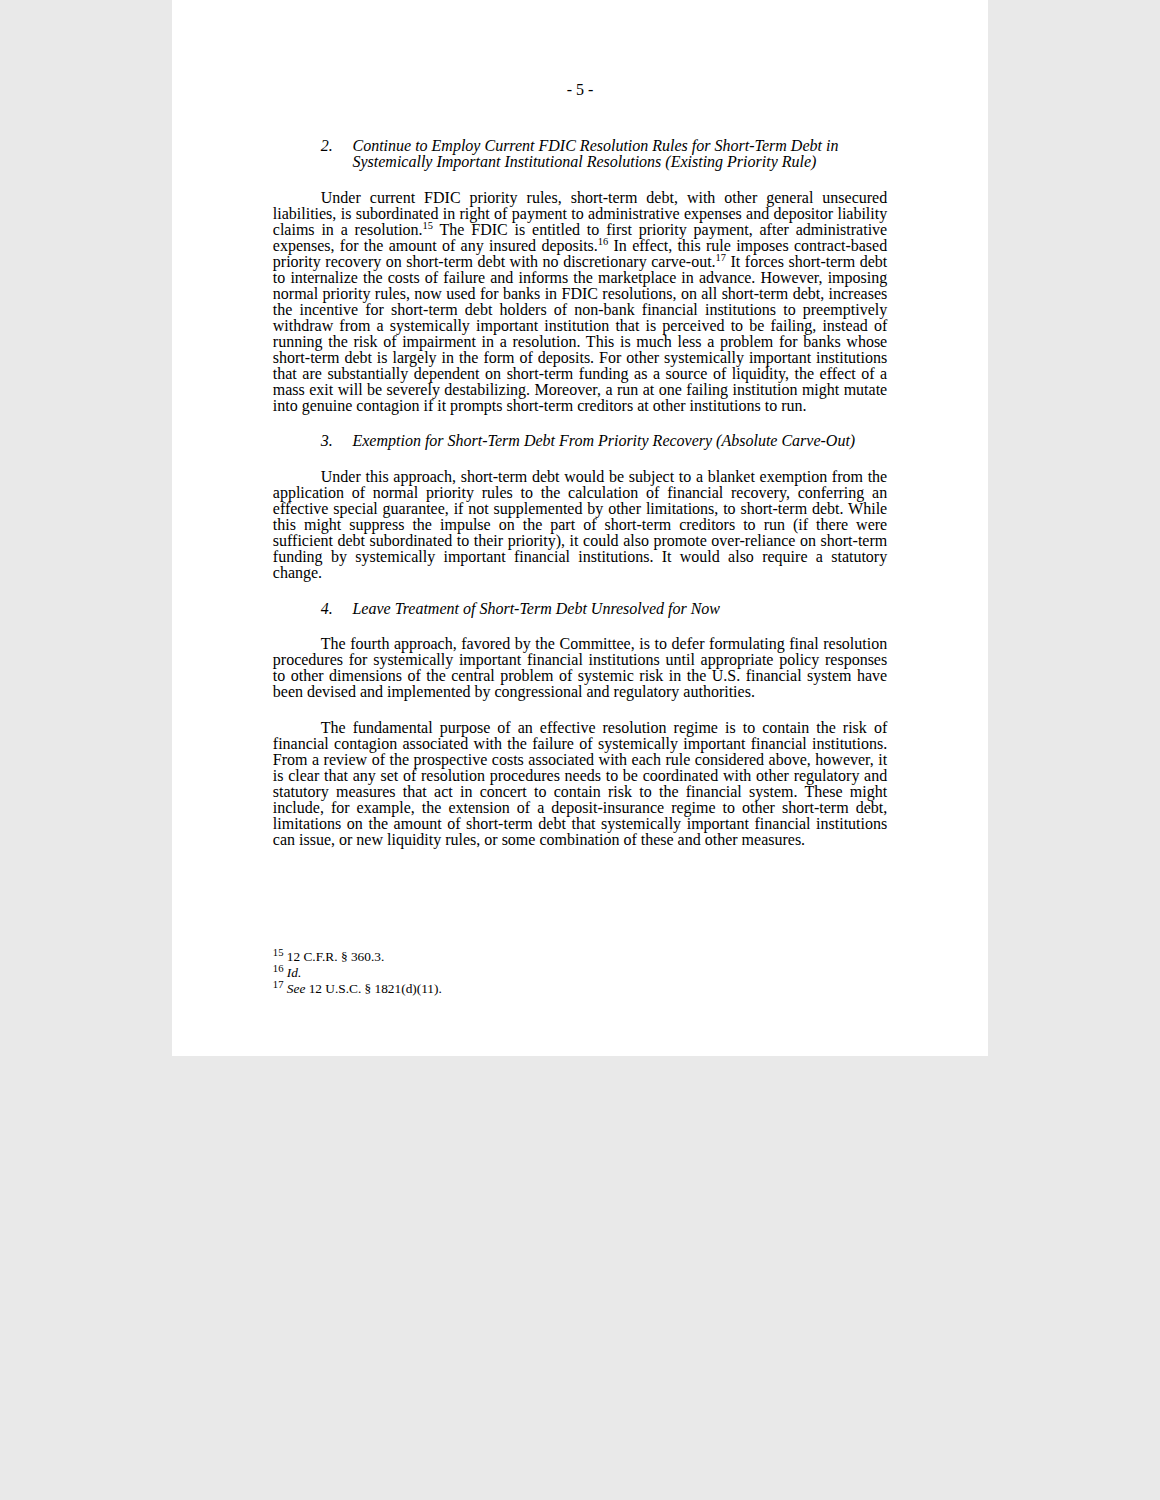- 5 -
2. Continue to Employ Current FDIC Resolution Rules for Short-Term Debt in Systemically Important Institutional Resolutions (Existing Priority Rule)
Under current FDIC priority rules, short-term debt, with other general unsecured liabilities, is subordinated in right of payment to administrative expenses and depositor liability claims in a resolution.15 The FDIC is entitled to first priority payment, after administrative expenses, for the amount of any insured deposits.16 In effect, this rule imposes contract-based priority recovery on short-term debt with no discretionary carve-out.17 It forces short-term debt to internalize the costs of failure and informs the marketplace in advance. However, imposing normal priority rules, now used for banks in FDIC resolutions, on all short-term debt, increases the incentive for short-term debt holders of non-bank financial institutions to preemptively withdraw from a systemically important institution that is perceived to be failing, instead of running the risk of impairment in a resolution. This is much less a problem for banks whose short-term debt is largely in the form of deposits. For other systemically important institutions that are substantially dependent on short-term funding as a source of liquidity, the effect of a mass exit will be severely destabilizing. Moreover, a run at one failing institution might mutate into genuine contagion if it prompts short-term creditors at other institutions to run.
3. Exemption for Short-Term Debt From Priority Recovery (Absolute Carve-Out)
Under this approach, short-term debt would be subject to a blanket exemption from the application of normal priority rules to the calculation of financial recovery, conferring an effective special guarantee, if not supplemented by other limitations, to short-term debt. While this might suppress the impulse on the part of short-term creditors to run (if there were sufficient debt subordinated to their priority), it could also promote over-reliance on short-term funding by systemically important financial institutions. It would also require a statutory change.
4. Leave Treatment of Short-Term Debt Unresolved for Now
The fourth approach, favored by the Committee, is to defer formulating final resolution procedures for systemically important financial institutions until appropriate policy responses to other dimensions of the central problem of systemic risk in the U.S. financial system have been devised and implemented by congressional and regulatory authorities.
The fundamental purpose of an effective resolution regime is to contain the risk of financial contagion associated with the failure of systemically important financial institutions. From a review of the prospective costs associated with each rule considered above, however, it is clear that any set of resolution procedures needs to be coordinated with other regulatory and statutory measures that act in concert to contain risk to the financial system. These might include, for example, the extension of a deposit-insurance regime to other short-term debt, limitations on the amount of short-term debt that systemically important financial institutions can issue, or new liquidity rules, or some combination of these and other measures.
15 12 C.F.R. § 360.3.
16 Id.
17 See 12 U.S.C. § 1821(d)(11).